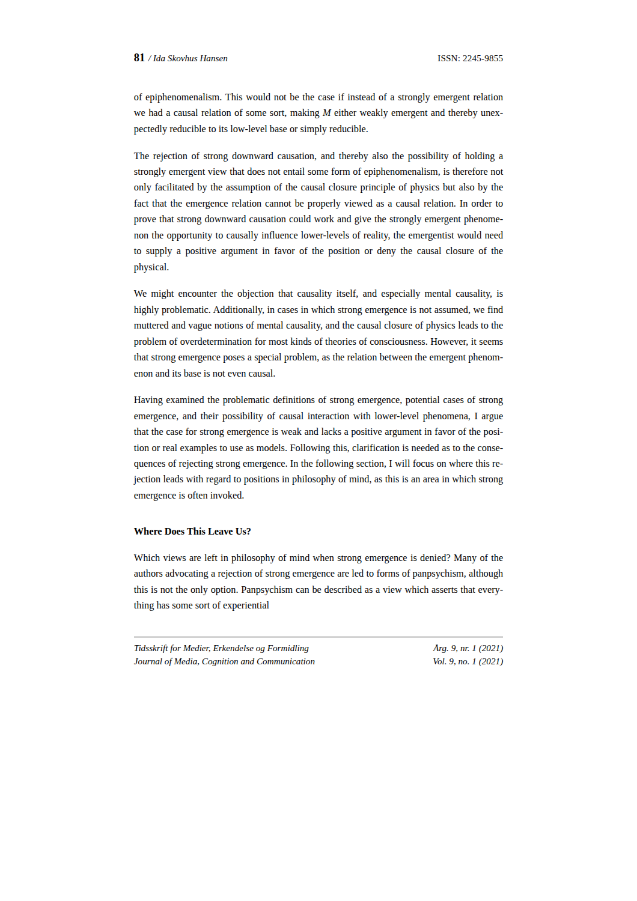81/ Ida Skovhus Hansen
ISSN: 2245-9855
of epiphenomenalism. This would not be the case if instead of a strongly emergent relation we had a causal relation of some sort, making M either weakly emergent and thereby unexpectedly reducible to its low-level base or simply reducible.
The rejection of strong downward causation, and thereby also the possibility of holding a strongly emergent view that does not entail some form of epiphenomenalism, is therefore not only facilitated by the assumption of the causal closure principle of physics but also by the fact that the emergence relation cannot be properly viewed as a causal relation. In order to prove that strong downward causation could work and give the strongly emergent phenomenon the opportunity to causally influence lower-levels of reality, the emergentist would need to supply a positive argument in favor of the position or deny the causal closure of the physical.
We might encounter the objection that causality itself, and especially mental causality, is highly problematic. Additionally, in cases in which strong emergence is not assumed, we find muttered and vague notions of mental causality, and the causal closure of physics leads to the problem of overdetermination for most kinds of theories of consciousness. However, it seems that strong emergence poses a special problem, as the relation between the emergent phenomenon and its base is not even causal.
Having examined the problematic definitions of strong emergence, potential cases of strong emergence, and their possibility of causal interaction with lower-level phenomena, I argue that the case for strong emergence is weak and lacks a positive argument in favor of the position or real examples to use as models. Following this, clarification is needed as to the consequences of rejecting strong emergence. In the following section, I will focus on where this rejection leads with regard to positions in philosophy of mind, as this is an area in which strong emergence is often invoked.
Where Does This Leave Us?
Which views are left in philosophy of mind when strong emergence is denied? Many of the authors advocating a rejection of strong emergence are led to forms of panpsychism, although this is not the only option. Panpsychism can be described as a view which asserts that everything has some sort of experiential
Tidsskrift for Medier, Erkendelse og Formidling
Journal of Media, Cognition and Communication
Årg. 9, nr. 1 (2021)
Vol. 9, no. 1 (2021)